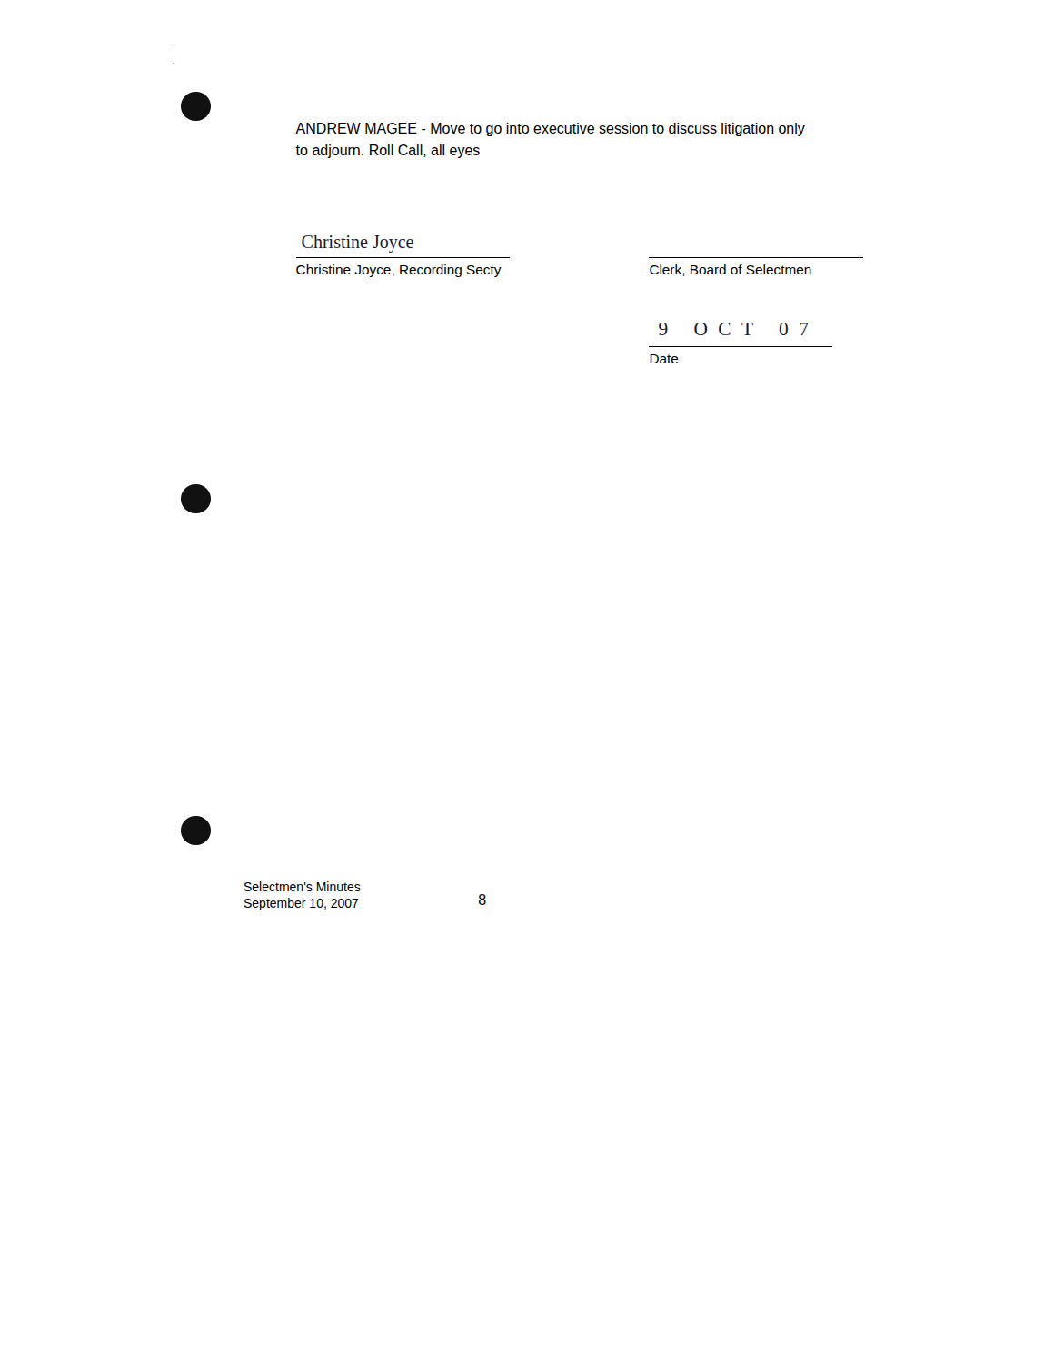· ·
ANDREW MAGEE - Move to go into executive session to discuss litigation only to adjourn. Roll Call, all eyes
Christine Joyce
Christine Joyce, Recording Secty
Clerk, Board of Selectmen
9 OCT 07
Date
Selectmen's Minutes
September 10, 2007
8